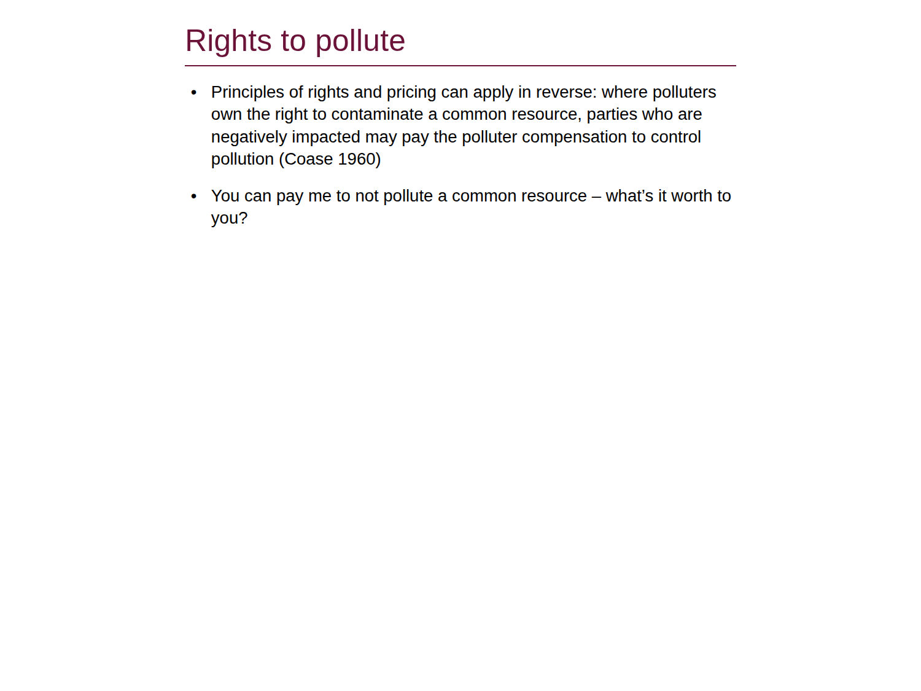Rights to pollute
Principles of rights and pricing can apply in reverse: where polluters own the right to contaminate a common resource, parties who are negatively impacted may pay the polluter compensation to control pollution (Coase 1960)
You can pay me to not pollute a common resource – what’s it worth to you?